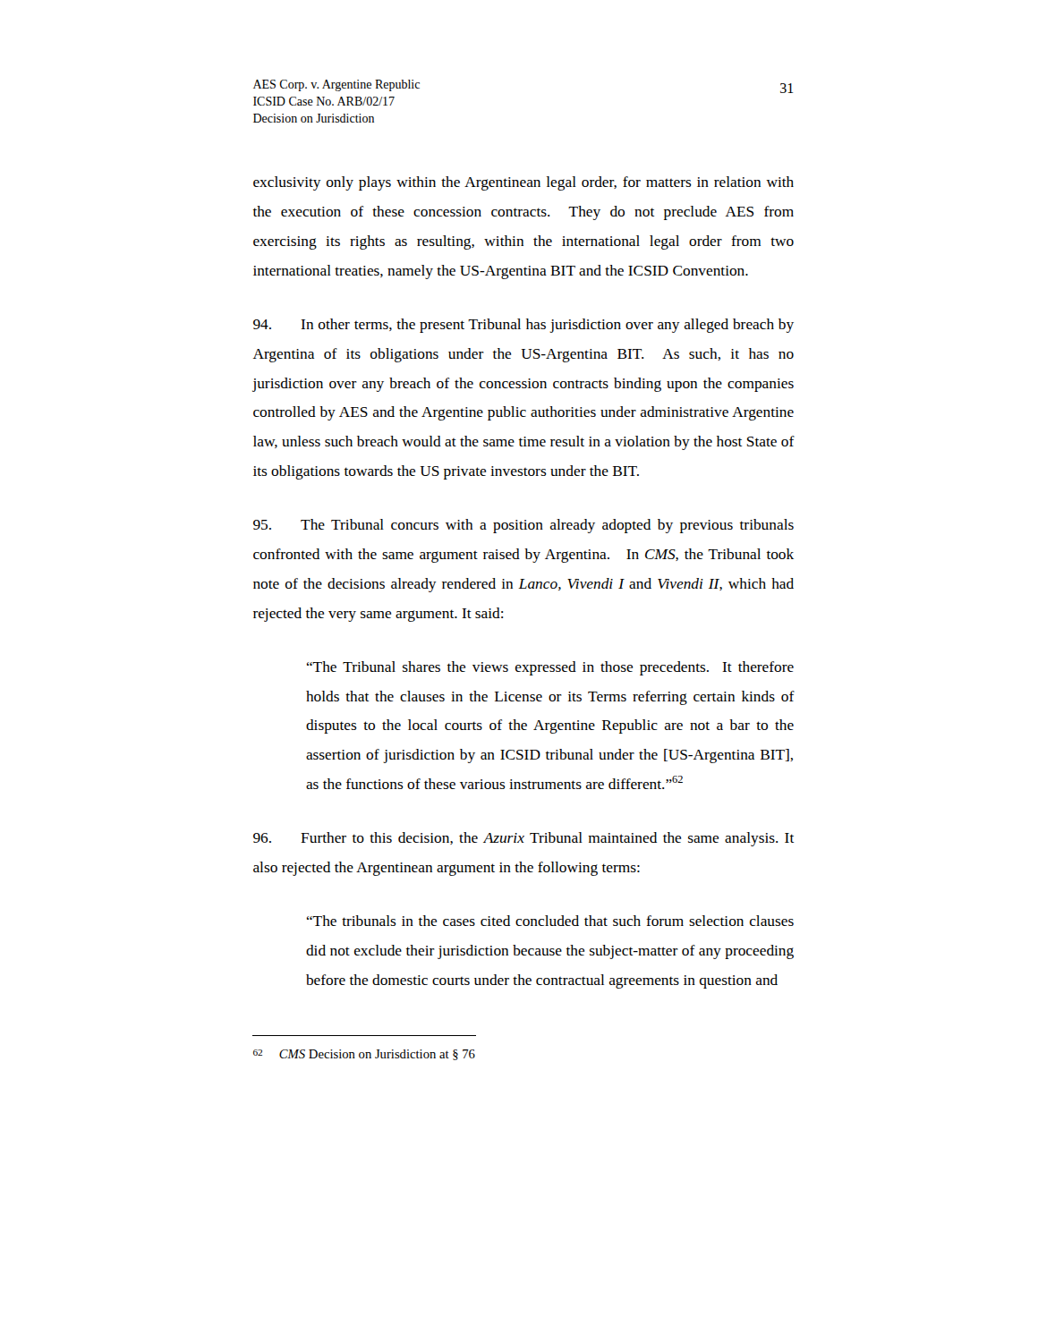AES Corp. v. Argentine Republic ICSID Case No. ARB/02/17 Decision on Jurisdiction
31
exclusivity only plays within the Argentinean legal order, for matters in relation with the execution of these concession contracts. They do not preclude AES from exercising its rights as resulting, within the international legal order from two international treaties, namely the US-Argentina BIT and the ICSID Convention.
94. In other terms, the present Tribunal has jurisdiction over any alleged breach by Argentina of its obligations under the US-Argentina BIT. As such, it has no jurisdiction over any breach of the concession contracts binding upon the companies controlled by AES and the Argentine public authorities under administrative Argentine law, unless such breach would at the same time result in a violation by the host State of its obligations towards the US private investors under the BIT.
95. The Tribunal concurs with a position already adopted by previous tribunals confronted with the same argument raised by Argentina. In CMS, the Tribunal took note of the decisions already rendered in Lanco, Vivendi I and Vivendi II, which had rejected the very same argument. It said:
“The Tribunal shares the views expressed in those precedents. It therefore holds that the clauses in the License or its Terms referring certain kinds of disputes to the local courts of the Argentine Republic are not a bar to the assertion of jurisdiction by an ICSID tribunal under the [US-Argentina BIT], as the functions of these various instruments are different.”62
96. Further to this decision, the Azurix Tribunal maintained the same analysis. It also rejected the Argentinean argument in the following terms:
“The tribunals in the cases cited concluded that such forum selection clauses did not exclude their jurisdiction because the subject-matter of any proceeding before the domestic courts under the contractual agreements in question and
62 CMS Decision on Jurisdiction at § 76